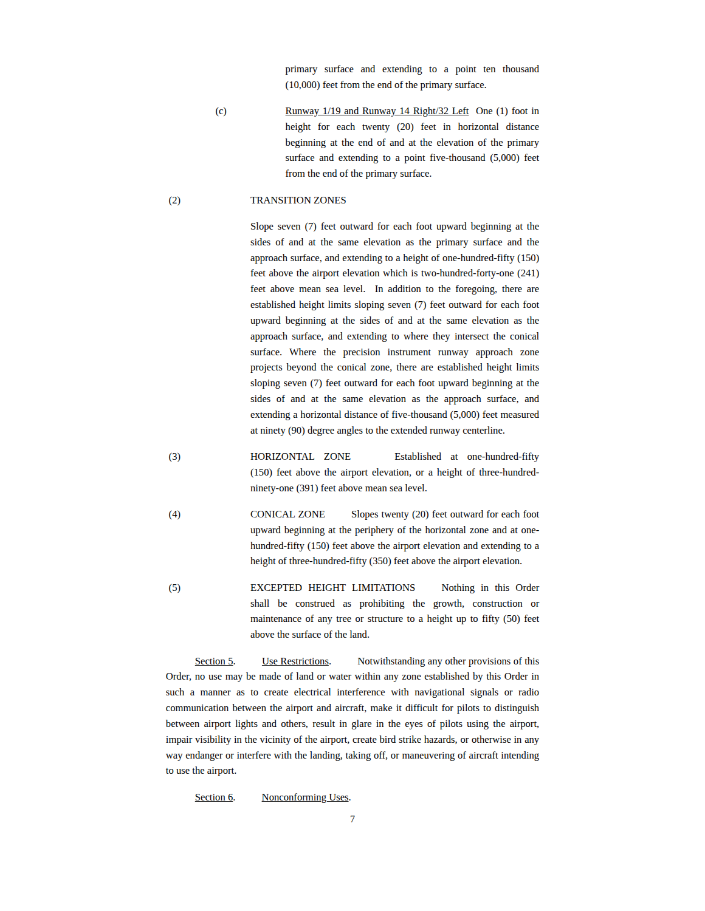primary surface and extending to a point ten thousand (10,000) feet from the end of the primary surface.
(c) Runway 1/19 and Runway 14 Right/32 Left One (1) foot in height for each twenty (20) feet in horizontal distance beginning at the end of and at the elevation of the primary surface and extending to a point five-thousand (5,000) feet from the end of the primary surface.
(2) TRANSITION ZONES
Slope seven (7) feet outward for each foot upward beginning at the sides of and at the same elevation as the primary surface and the approach surface, and extending to a height of one-hundred-fifty (150) feet above the airport elevation which is two-hundred-forty-one (241) feet above mean sea level. In addition to the foregoing, there are established height limits sloping seven (7) feet outward for each foot upward beginning at the sides of and at the same elevation as the approach surface, and extending to where they intersect the conical surface. Where the precision instrument runway approach zone projects beyond the conical zone, there are established height limits sloping seven (7) feet outward for each foot upward beginning at the sides of and at the same elevation as the approach surface, and extending a horizontal distance of five-thousand (5,000) feet measured at ninety (90) degree angles to the extended runway centerline.
(3) HORIZONTAL ZONE Established at one-hundred-fifty (150) feet above the airport elevation, or a height of three-hundred-ninety-one (391) feet above mean sea level.
(4) CONICAL ZONE Slopes twenty (20) feet outward for each foot upward beginning at the periphery of the horizontal zone and at one-hundred-fifty (150) feet above the airport elevation and extending to a height of three-hundred-fifty (350) feet above the airport elevation.
(5) EXCEPTED HEIGHT LIMITATIONS Nothing in this Order shall be construed as prohibiting the growth, construction or maintenance of any tree or structure to a height up to fifty (50) feet above the surface of the land.
Section 5. Use Restrictions. Notwithstanding any other provisions of this Order, no use may be made of land or water within any zone established by this Order in such a manner as to create electrical interference with navigational signals or radio communication between the airport and aircraft, make it difficult for pilots to distinguish between airport lights and others, result in glare in the eyes of pilots using the airport, impair visibility in the vicinity of the airport, create bird strike hazards, or otherwise in any way endanger or interfere with the landing, taking off, or maneuvering of aircraft intending to use the airport.
Section 6. Nonconforming Uses.
7